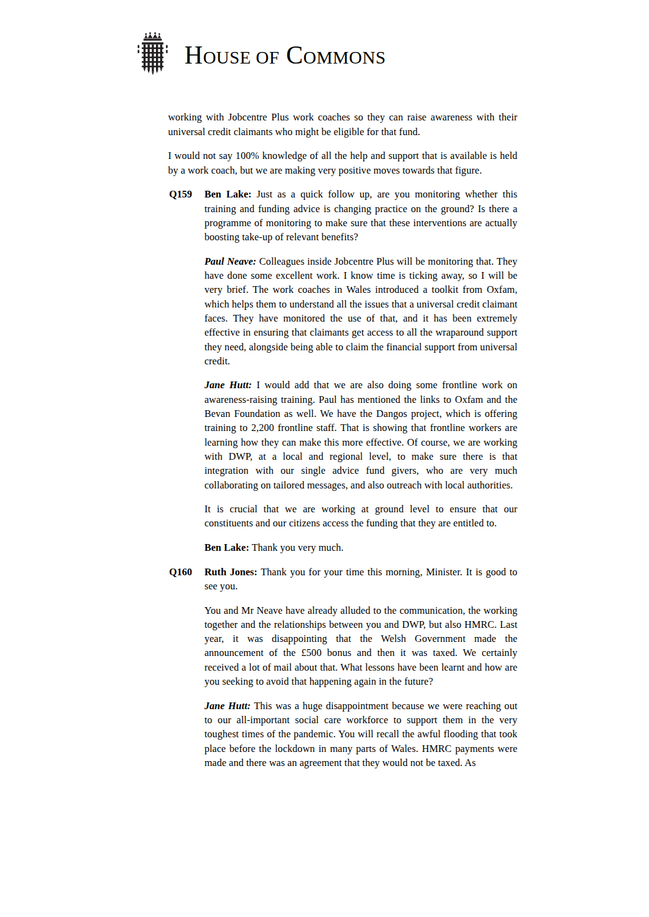HOUSE OF COMMONS
working with Jobcentre Plus work coaches so they can raise awareness with their universal credit claimants who might be eligible for that fund.
I would not say 100% knowledge of all the help and support that is available is held by a work coach, but we are making very positive moves towards that figure.
Q159
Ben Lake: Just as a quick follow up, are you monitoring whether this training and funding advice is changing practice on the ground? Is there a programme of monitoring to make sure that these interventions are actually boosting take-up of relevant benefits?
Paul Neave: Colleagues inside Jobcentre Plus will be monitoring that. They have done some excellent work. I know time is ticking away, so I will be very brief. The work coaches in Wales introduced a toolkit from Oxfam, which helps them to understand all the issues that a universal credit claimant faces. They have monitored the use of that, and it has been extremely effective in ensuring that claimants get access to all the wraparound support they need, alongside being able to claim the financial support from universal credit.
Jane Hutt: I would add that we are also doing some frontline work on awareness-raising training. Paul has mentioned the links to Oxfam and the Bevan Foundation as well. We have the Dangos project, which is offering training to 2,200 frontline staff. That is showing that frontline workers are learning how they can make this more effective. Of course, we are working with DWP, at a local and regional level, to make sure there is that integration with our single advice fund givers, who are very much collaborating on tailored messages, and also outreach with local authorities.
It is crucial that we are working at ground level to ensure that our constituents and our citizens access the funding that they are entitled to.
Ben Lake: Thank you very much.
Q160
Ruth Jones: Thank you for your time this morning, Minister. It is good to see you.
You and Mr Neave have already alluded to the communication, the working together and the relationships between you and DWP, but also HMRC. Last year, it was disappointing that the Welsh Government made the announcement of the £500 bonus and then it was taxed. We certainly received a lot of mail about that. What lessons have been learnt and how are you seeking to avoid that happening again in the future?
Jane Hutt: This was a huge disappointment because we were reaching out to our all-important social care workforce to support them in the very toughest times of the pandemic. You will recall the awful flooding that took place before the lockdown in many parts of Wales. HMRC payments were made and there was an agreement that they would not be taxed. As